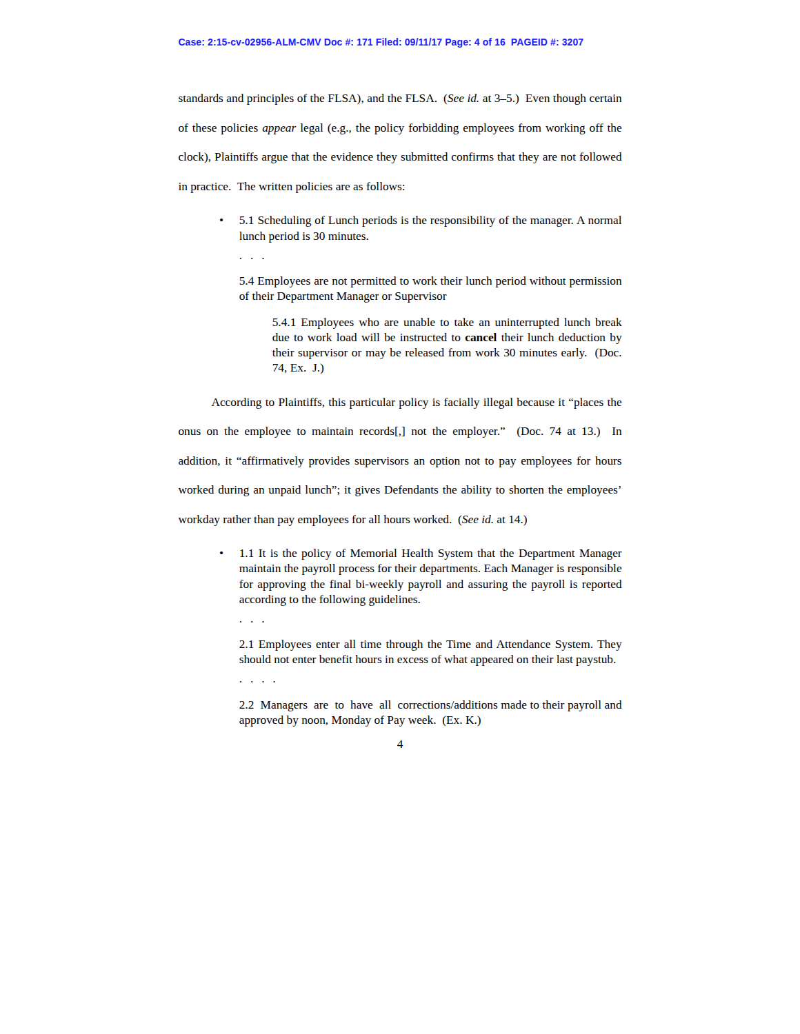Case: 2:15-cv-02956-ALM-CMV Doc #: 171 Filed: 09/11/17 Page: 4 of 16 PAGEID #: 3207
standards and principles of the FLSA), and the FLSA. (See id. at 3–5.) Even though certain of these policies appear legal (e.g., the policy forbidding employees from working off the clock), Plaintiffs argue that the evidence they submitted confirms that they are not followed in practice. The written policies are as follows:
5.1 Scheduling of Lunch periods is the responsibility of the manager. A normal lunch period is 30 minutes.
. . .
5.4 Employees are not permitted to work their lunch period without permission of their Department Manager or Supervisor
5.4.1 Employees who are unable to take an uninterrupted lunch break due to work load will be instructed to cancel their lunch deduction by their supervisor or may be released from work 30 minutes early. (Doc. 74, Ex. J.)
According to Plaintiffs, this particular policy is facially illegal because it “places the onus on the employee to maintain records[,] not the employer.” (Doc. 74 at 13.) In addition, it “affirmatively provides supervisors an option not to pay employees for hours worked during an unpaid lunch”; it gives Defendants the ability to shorten the employees’ workday rather than pay employees for all hours worked. (See id. at 14.)
1.1 It is the policy of Memorial Health System that the Department Manager maintain the payroll process for their departments. Each Manager is responsible for approving the final bi-weekly payroll and assuring the payroll is reported according to the following guidelines.
. . .
2.1 Employees enter all time through the Time and Attendance System. They should not enter benefit hours in excess of what appeared on their last paystub.
. . . .
2.2 Managers are to have all corrections/additions made to their payroll and approved by noon, Monday of Pay week. (Ex. K.)
4